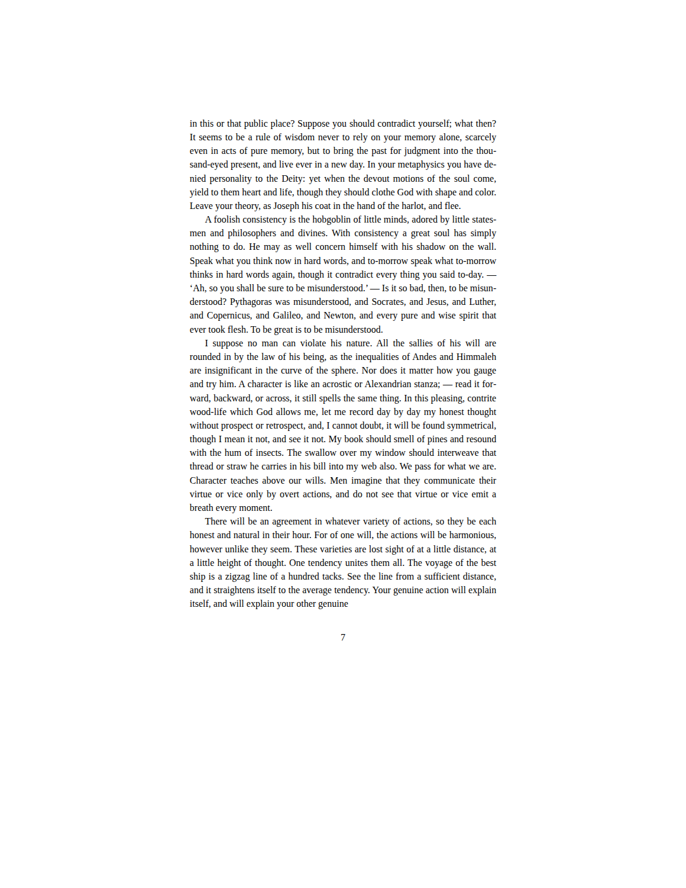in this or that public place? Suppose you should contradict yourself; what then? It seems to be a rule of wisdom never to rely on your memory alone, scarcely even in acts of pure memory, but to bring the past for judgment into the thousand-eyed present, and live ever in a new day. In your metaphysics you have denied personality to the Deity: yet when the devout motions of the soul come, yield to them heart and life, though they should clothe God with shape and color. Leave your theory, as Joseph his coat in the hand of the harlot, and flee.
A foolish consistency is the hobgoblin of little minds, adored by little statesmen and philosophers and divines. With consistency a great soul has simply nothing to do. He may as well concern himself with his shadow on the wall. Speak what you think now in hard words, and to-morrow speak what to-morrow thinks in hard words again, though it contradict every thing you said to-day. — ‘Ah, so you shall be sure to be misunderstood.’ — Is it so bad, then, to be misunderstood? Pythagoras was misunderstood, and Socrates, and Jesus, and Luther, and Copernicus, and Galileo, and Newton, and every pure and wise spirit that ever took flesh. To be great is to be misunderstood.
I suppose no man can violate his nature. All the sallies of his will are rounded in by the law of his being, as the inequalities of Andes and Himmaleh are insignificant in the curve of the sphere. Nor does it matter how you gauge and try him. A character is like an acrostic or Alexandrian stanza; — read it forward, backward, or across, it still spells the same thing. In this pleasing, contrite wood-life which God allows me, let me record day by day my honest thought without prospect or retrospect, and, I cannot doubt, it will be found symmetrical, though I mean it not, and see it not. My book should smell of pines and resound with the hum of insects. The swallow over my window should interweave that thread or straw he carries in his bill into my web also. We pass for what we are. Character teaches above our wills. Men imagine that they communicate their virtue or vice only by overt actions, and do not see that virtue or vice emit a breath every moment.
There will be an agreement in whatever variety of actions, so they be each honest and natural in their hour. For of one will, the actions will be harmonious, however unlike they seem. These varieties are lost sight of at a little distance, at a little height of thought. One tendency unites them all. The voyage of the best ship is a zigzag line of a hundred tacks. See the line from a sufficient distance, and it straightens itself to the average tendency. Your genuine action will explain itself, and will explain your other genuine
7